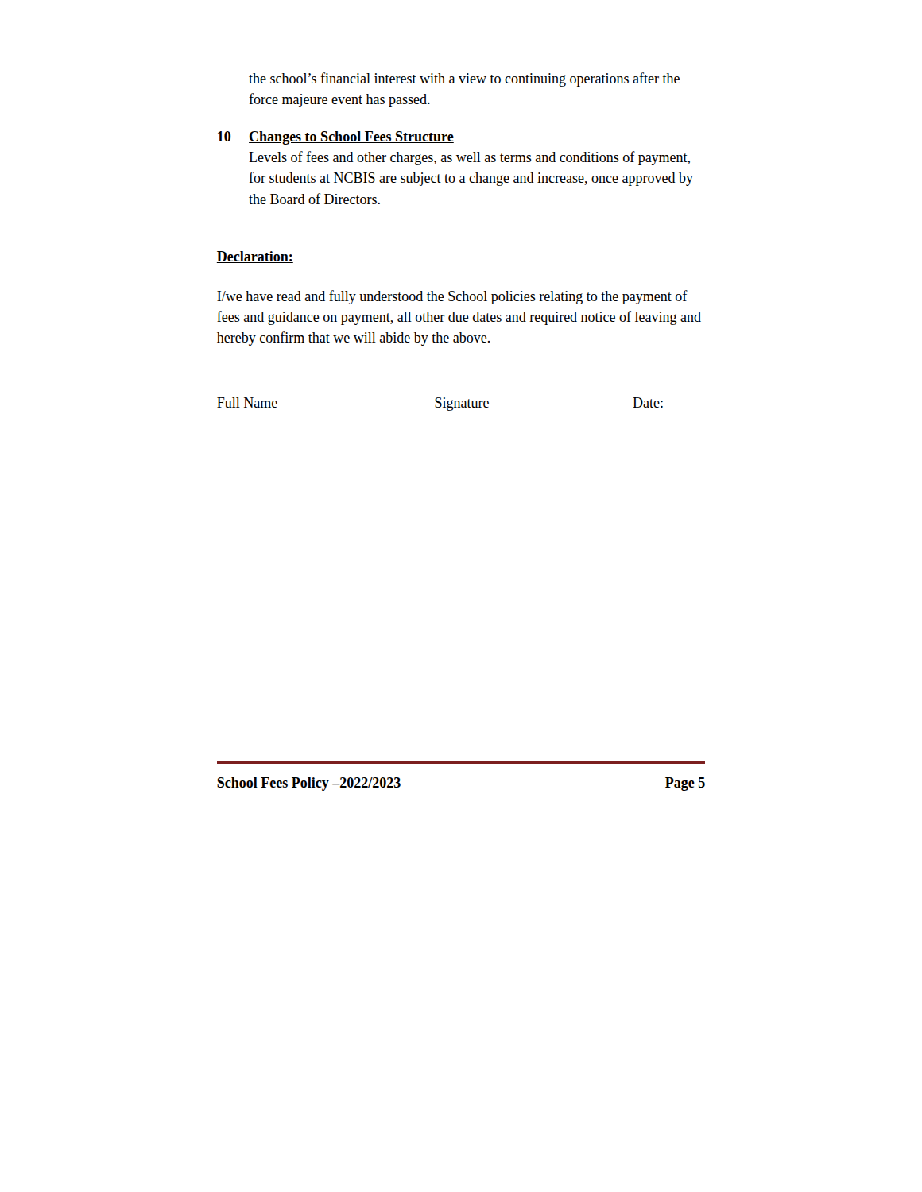the school’s financial interest with a view to continuing operations after the force majeure event has passed.
10
Changes to School Fees Structure
Levels of fees and other charges, as well as terms and conditions of payment, for students at NCBIS are subject to a change and increase, once approved by the Board of Directors.
Declaration:
I/we have read and fully understood the School policies relating to the payment of fees and guidance on payment, all other due dates and required notice of leaving and hereby confirm that we will abide by the above.
Full Name
Signature
Date:
School Fees Policy –2022/2023 Page 5